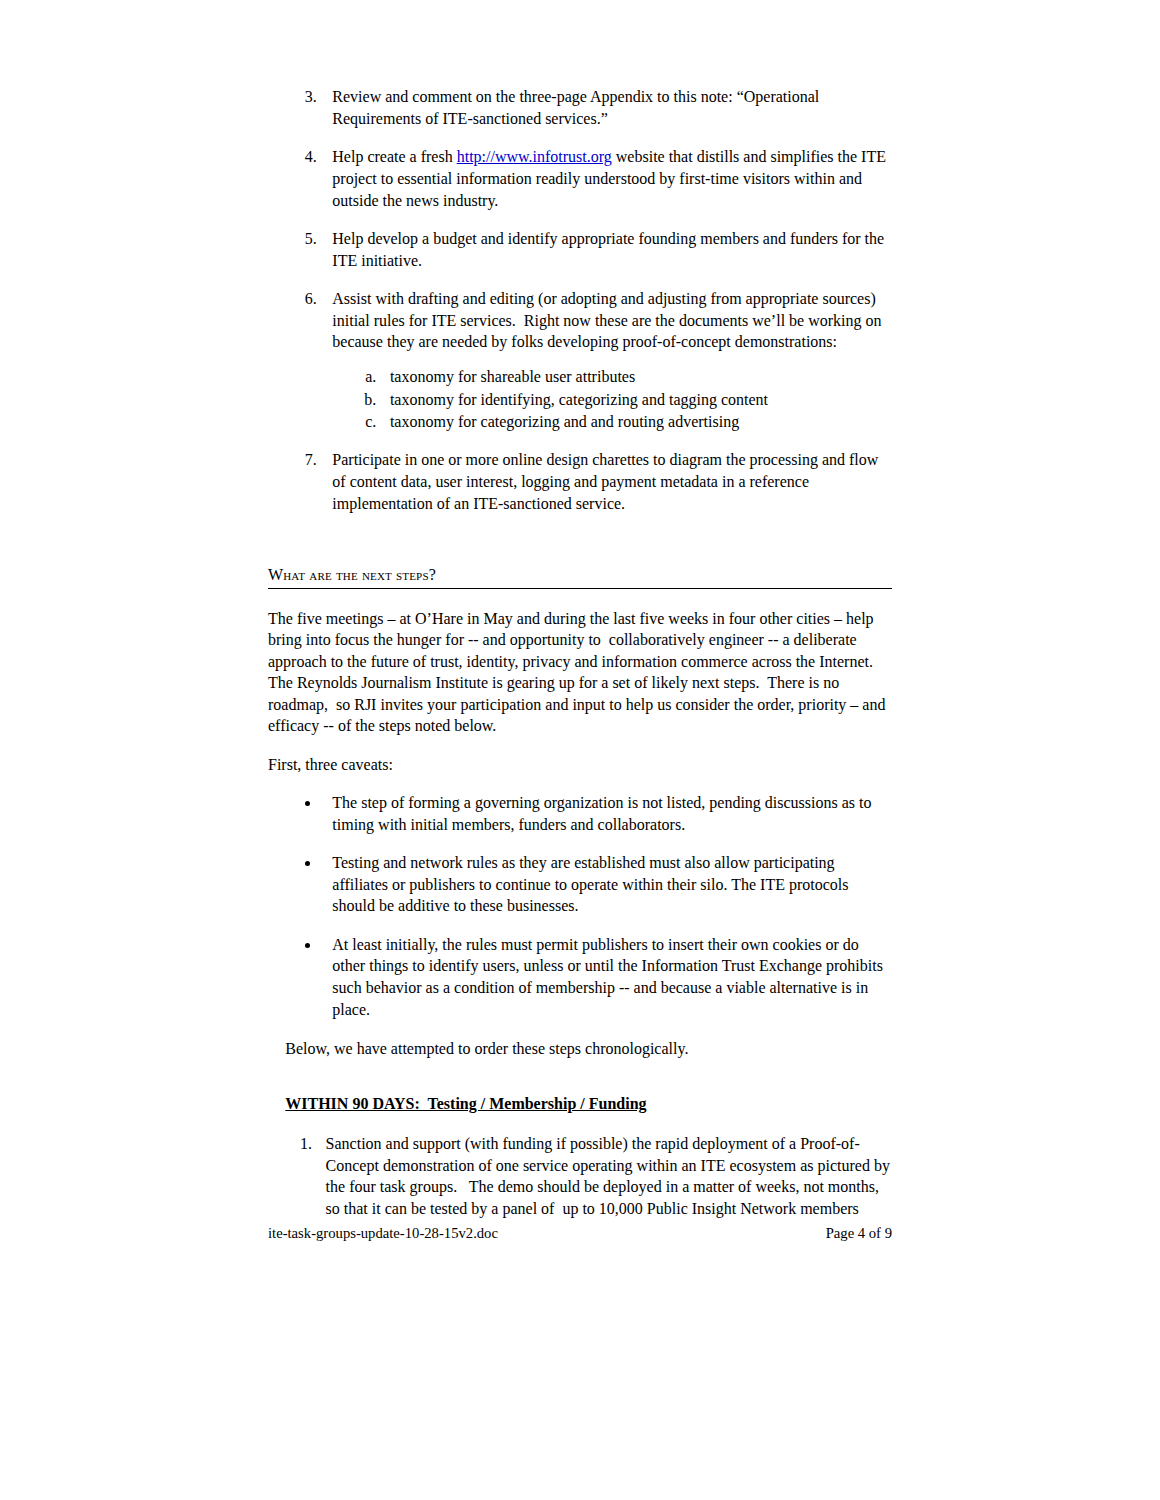Review and comment on the three-page Appendix to this note: “Operational Requirements of ITE-sanctioned services.”
Help create a fresh http://www.infotrust.org website that distills and simplifies the ITE project to essential information readily understood by first-time visitors within and outside the news industry.
Help develop a budget and identify appropriate founding members and funders for the ITE initiative.
Assist with drafting and editing (or adopting and adjusting from appropriate sources) initial rules for ITE services. Right now these are the documents we’ll be working on because they are needed by folks developing proof-of-concept demonstrations:
taxonomy for shareable user attributes
taxonomy for identifying, categorizing and tagging content
taxonomy for categorizing and and routing advertising
Participate in one or more online design charettes to diagram the processing and flow of content data, user interest, logging and payment metadata in a reference implementation of an ITE-sanctioned service.
What are the next steps?
The five meetings – at O’Hare in May and during the last five weeks in four other cities – help bring into focus the hunger for -- and opportunity to collaboratively engineer -- a deliberate approach to the future of trust, identity, privacy and information commerce across the Internet. The Reynolds Journalism Institute is gearing up for a set of likely next steps. There is no roadmap, so RJI invites your participation and input to help us consider the order, priority – and efficacy -- of the steps noted below.
First, three caveats:
The step of forming a governing organization is not listed, pending discussions as to timing with initial members, funders and collaborators.
Testing and network rules as they are established must also allow participating affiliates or publishers to continue to operate within their silo. The ITE protocols should be additive to these businesses.
At least initially, the rules must permit publishers to insert their own cookies or do other things to identify users, unless or until the Information Trust Exchange prohibits such behavior as a condition of membership -- and because a viable alternative is in place.
Below, we have attempted to order these steps chronologically.
WITHIN 90 DAYS: Testing / Membership / Funding
Sanction and support (with funding if possible) the rapid deployment of a Proof-of-Concept demonstration of one service operating within an ITE ecosystem as pictured by the four task groups. The demo should be deployed in a matter of weeks, not months, so that it can be tested by a panel of up to 10,000 Public Insight Network members
ite-task-groups-update-10-28-15v2.doc Page 4 of 9